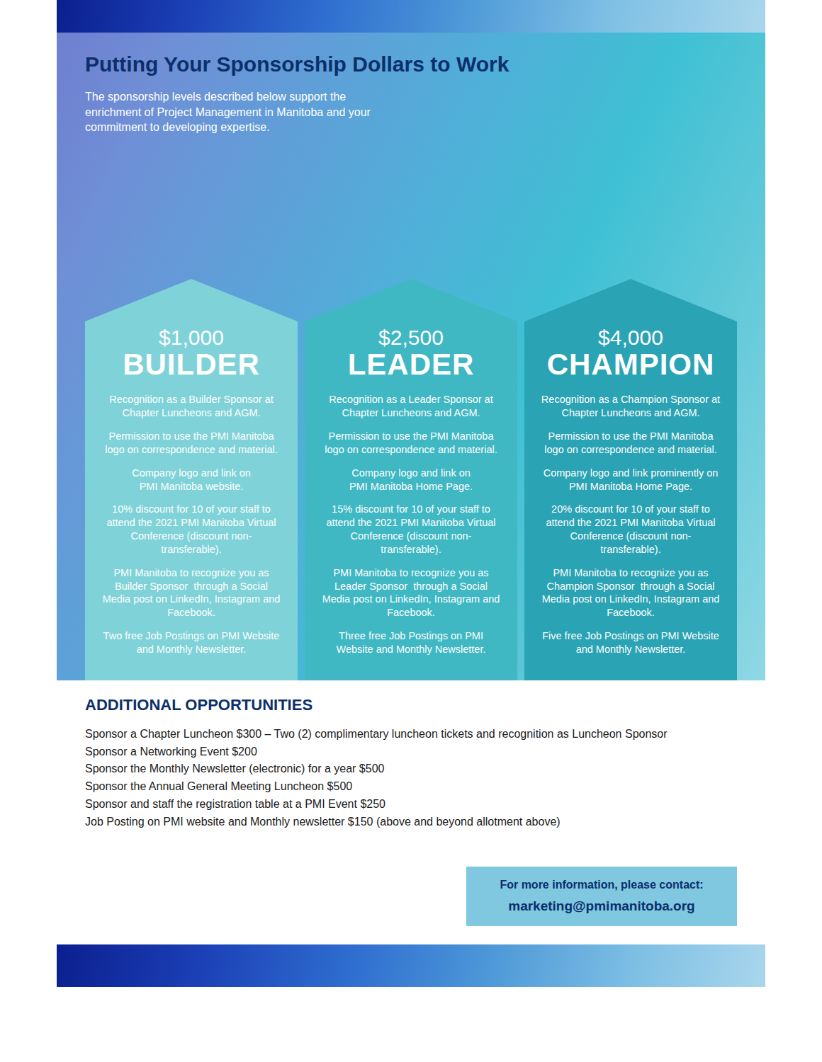Putting Your Sponsorship Dollars to Work
The sponsorship levels described below support the enrichment of Project Management in Manitoba and your commitment to developing expertise.
$1,000
BUILDER
Recognition as a Builder Sponsor at Chapter Luncheons and AGM.
Permission to use the PMI Manitoba logo on correspondence and material.
Company logo and link on
PMI Manitoba website.
10% discount for 10 of your staff to attend the 2021 PMI Manitoba Virtual Conference (discount non-transferable).
PMI Manitoba to recognize you as Builder Sponsor through a Social Media post on LinkedIn, Instagram and Facebook.
Two free Job Postings on PMI Website and Monthly Newsletter.
$2,500
LEADER
Recognition as a Leader Sponsor at Chapter Luncheons and AGM.
Permission to use the PMI Manitoba logo on correspondence and material.
Company logo and link on
PMI Manitoba Home Page.
15% discount for 10 of your staff to attend the 2021 PMI Manitoba Virtual Conference (discount non-transferable).
PMI Manitoba to recognize you as Leader Sponsor through a Social Media post on LinkedIn, Instagram and Facebook.
Three free Job Postings on PMI Website and Monthly Newsletter.
$4,000
CHAMPION
Recognition as a Champion Sponsor at Chapter Luncheons and AGM.
Permission to use the PMI Manitoba logo on correspondence and material.
Company logo and link prominently on PMI Manitoba Home Page.
20% discount for 10 of your staff to attend the 2021 PMI Manitoba Virtual Conference (discount non-transferable).
PMI Manitoba to recognize you as Champion Sponsor through a Social Media post on LinkedIn, Instagram and Facebook.
Five free Job Postings on PMI Website and Monthly Newsletter.
ADDITIONAL OPPORTUNITIES
Sponsor a Chapter Luncheon $300 – Two (2) complimentary luncheon tickets and recognition as Luncheon Sponsor
Sponsor a Networking Event $200
Sponsor the Monthly Newsletter (electronic) for a year $500
Sponsor the Annual General Meeting Luncheon $500
Sponsor and staff the registration table at a PMI Event $250
Job Posting on PMI website and Monthly newsletter $150 (above and beyond allotment above)
For more information, please contact: marketing@pmimanitoba.org